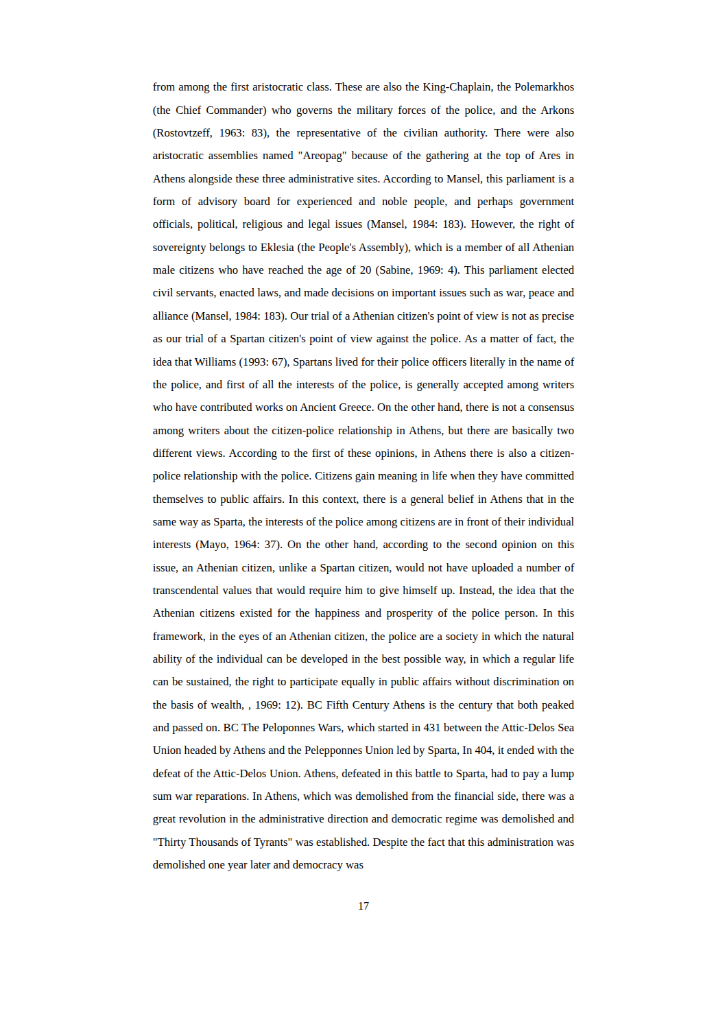from among the first aristocratic class. These are also the King-Chaplain, the Polemarkhos (the Chief Commander) who governs the military forces of the police, and the Arkons (Rostovtzeff, 1963: 83), the representative of the civilian authority. There were also aristocratic assemblies named "Areopag" because of the gathering at the top of Ares in Athens alongside these three administrative sites. According to Mansel, this parliament is a form of advisory board for experienced and noble people, and perhaps government officials, political, religious and legal issues (Mansel, 1984: 183). However, the right of sovereignty belongs to Eklesia (the People's Assembly), which is a member of all Athenian male citizens who have reached the age of 20 (Sabine, 1969: 4). This parliament elected civil servants, enacted laws, and made decisions on important issues such as war, peace and alliance (Mansel, 1984: 183). Our trial of a Athenian citizen's point of view is not as precise as our trial of a Spartan citizen's point of view against the police. As a matter of fact, the idea that Williams (1993: 67), Spartans lived for their police officers literally in the name of the police, and first of all the interests of the police, is generally accepted among writers who have contributed works on Ancient Greece. On the other hand, there is not a consensus among writers about the citizen-police relationship in Athens, but there are basically two different views. According to the first of these opinions, in Athens there is also a citizen-police relationship with the police. Citizens gain meaning in life when they have committed themselves to public affairs. In this context, there is a general belief in Athens that in the same way as Sparta, the interests of the police among citizens are in front of their individual interests (Mayo, 1964: 37). On the other hand, according to the second opinion on this issue, an Athenian citizen, unlike a Spartan citizen, would not have uploaded a number of transcendental values that would require him to give himself up. Instead, the idea that the Athenian citizens existed for the happiness and prosperity of the police person. In this framework, in the eyes of an Athenian citizen, the police are a society in which the natural ability of the individual can be developed in the best possible way, in which a regular life can be sustained, the right to participate equally in public affairs without discrimination on the basis of wealth, , 1969: 12). BC Fifth Century Athens is the century that both peaked and passed on. BC The Peloponnes Wars, which started in 431 between the Attic-Delos Sea Union headed by Athens and the Pelepponnes Union led by Sparta, In 404, it ended with the defeat of the Attic-Delos Union. Athens, defeated in this battle to Sparta, had to pay a lump sum war reparations. In Athens, which was demolished from the financial side, there was a great revolution in the administrative direction and democratic regime was demolished and "Thirty Thousands of Tyrants" was established. Despite the fact that this administration was demolished one year later and democracy was
17